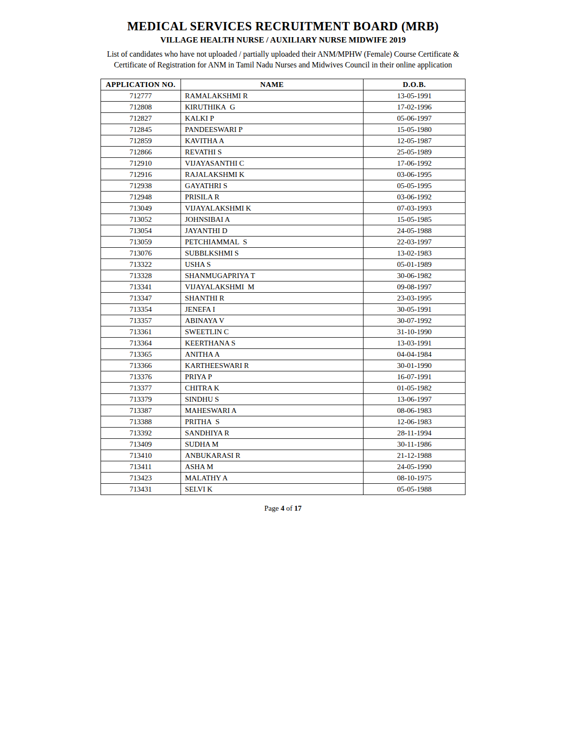MEDICAL SERVICES RECRUITMENT BOARD (MRB)
VILLAGE HEALTH NURSE / AUXILIARY NURSE MIDWIFE 2019
List of candidates who have not uploaded / partially uploaded their ANM/MPHW (Female) Course Certificate & Certificate of Registration for ANM in Tamil Nadu Nurses and Midwives Council in their online application
| APPLICATION NO. | NAME | D.O.B. |
| --- | --- | --- |
| 712777 | RAMALAKSHMI R | 13-05-1991 |
| 712808 | KIRUTHIKA G | 17-02-1996 |
| 712827 | KALKI P | 05-06-1997 |
| 712845 | PANDEESWARI P | 15-05-1980 |
| 712859 | KAVITHA A | 12-05-1987 |
| 712866 | REVATHI S | 25-05-1989 |
| 712910 | VIJAYASANTHI C | 17-06-1992 |
| 712916 | RAJALAKSHMI K | 03-06-1995 |
| 712938 | GAYATHRI S | 05-05-1995 |
| 712948 | PRISILA R | 03-06-1992 |
| 713049 | VIJAYALAKSHMI K | 07-03-1993 |
| 713052 | JOHNSIBAI A | 15-05-1985 |
| 713054 | JAYANTHI D | 24-05-1988 |
| 713059 | PETCHIAMMAL S | 22-03-1997 |
| 713076 | SUBBLKSHMI S | 13-02-1983 |
| 713322 | USHA S | 05-01-1989 |
| 713328 | SHANMUGAPRIYA T | 30-06-1982 |
| 713341 | VIJAYALAKSHMI M | 09-08-1997 |
| 713347 | SHANTHI R | 23-03-1995 |
| 713354 | JENEFA I | 30-05-1991 |
| 713357 | ABINAYA V | 30-07-1992 |
| 713361 | SWEETLIN C | 31-10-1990 |
| 713364 | KEERTHANA S | 13-03-1991 |
| 713365 | ANITHA A | 04-04-1984 |
| 713366 | KARTHEESWARI R | 30-01-1990 |
| 713376 | PRIYA P | 16-07-1991 |
| 713377 | CHITRA K | 01-05-1982 |
| 713379 | SINDHU S | 13-06-1997 |
| 713387 | MAHESWARI A | 08-06-1983 |
| 713388 | PRITHA S | 12-06-1983 |
| 713392 | SANDHIYA R | 28-11-1994 |
| 713409 | SUDHA M | 30-11-1986 |
| 713410 | ANBUKARASI R | 21-12-1988 |
| 713411 | ASHA M | 24-05-1990 |
| 713423 | MALATHY A | 08-10-1975 |
| 713431 | SELVI K | 05-05-1988 |
Page 4 of 17